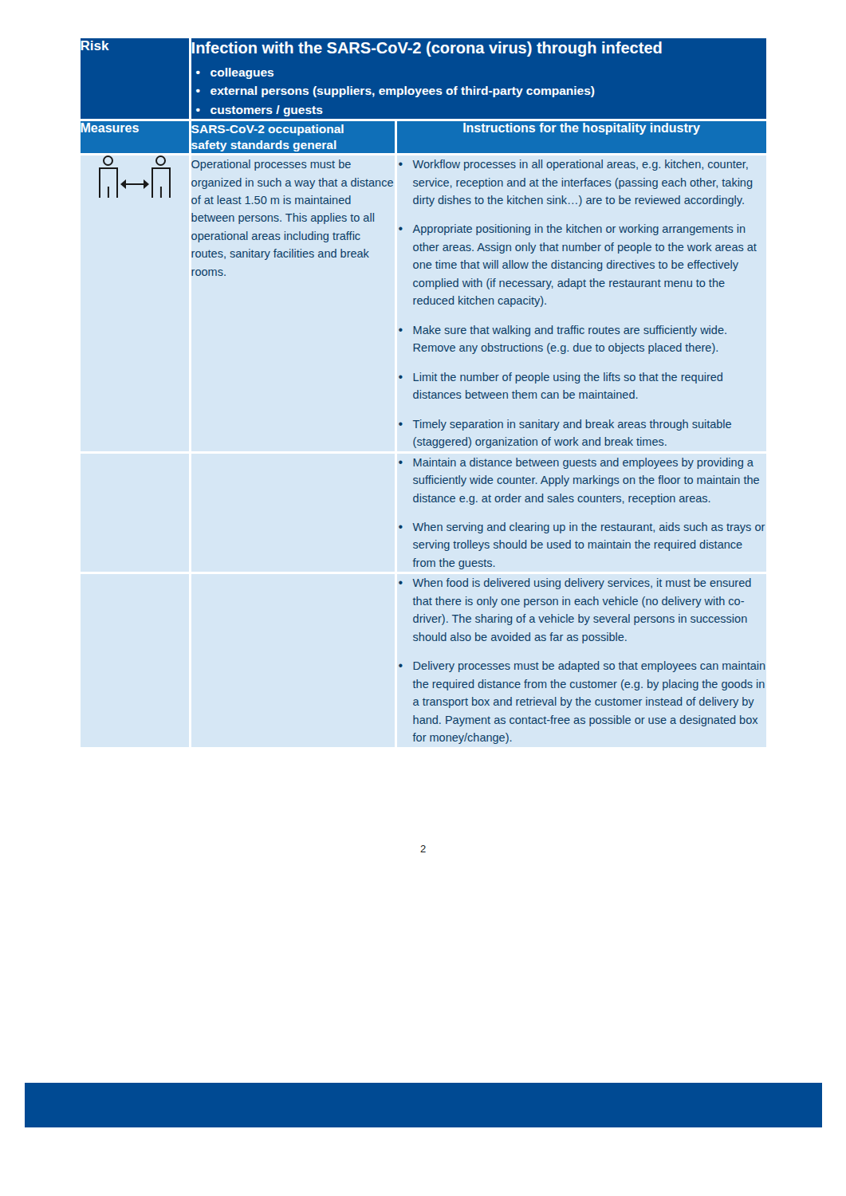| Risk | Infection with the SARS-CoV-2 (corona virus) through infected colleagues external persons (suppliers, employees of third-party companies) customers / guests |
| Measures | SARS-CoV-2 occupational safety standards general | Instructions for the hospitality industry |
| | Operational processes must be organized in such a way that a distance of at least 1.50 m is maintained between persons. This applies to all operational areas including traffic routes, sanitary facilities and break rooms. | Workflow processes in all operational areas, e.g. kitchen, counter, service, reception and at the interfaces (passing each other, taking dirty dishes to the kitchen sink…) are to be reviewed accordingly. Appropriate positioning in the kitchen or working arrangements in other areas. Assign only that number of people to the work areas at one time that will allow the distancing directives to be effectively complied with (if necessary, adapt the restaurant menu to the reduced kitchen capacity). Make sure that walking and traffic routes are sufficiently wide. Remove any obstructions (e.g. due to objects placed there). Limit the number of people using the lifts so that the required distances between them can be maintained. Timely separation in sanitary and break areas through suitable (staggered) organization of work and break times. |
| | | Maintain a distance between guests and employees by providing a sufficiently wide counter. Apply markings on the floor to maintain the distance e.g. at order and sales counters, reception areas. When serving and clearing up in the restaurant, aids such as trays or serving trolleys should be used to maintain the required distance from the guests. |
| | | When food is delivered using delivery services, it must be ensured that there is only one person in each vehicle (no delivery with co-driver). The sharing of a vehicle by several persons in succession should also be avoided as far as possible. Delivery processes must be adapted so that employees can maintain the required distance from the customer (e.g. by placing the goods in a transport box and retrieval by the customer instead of delivery by hand. Payment as contact-free as possible or use a designated box for money/change). |
2